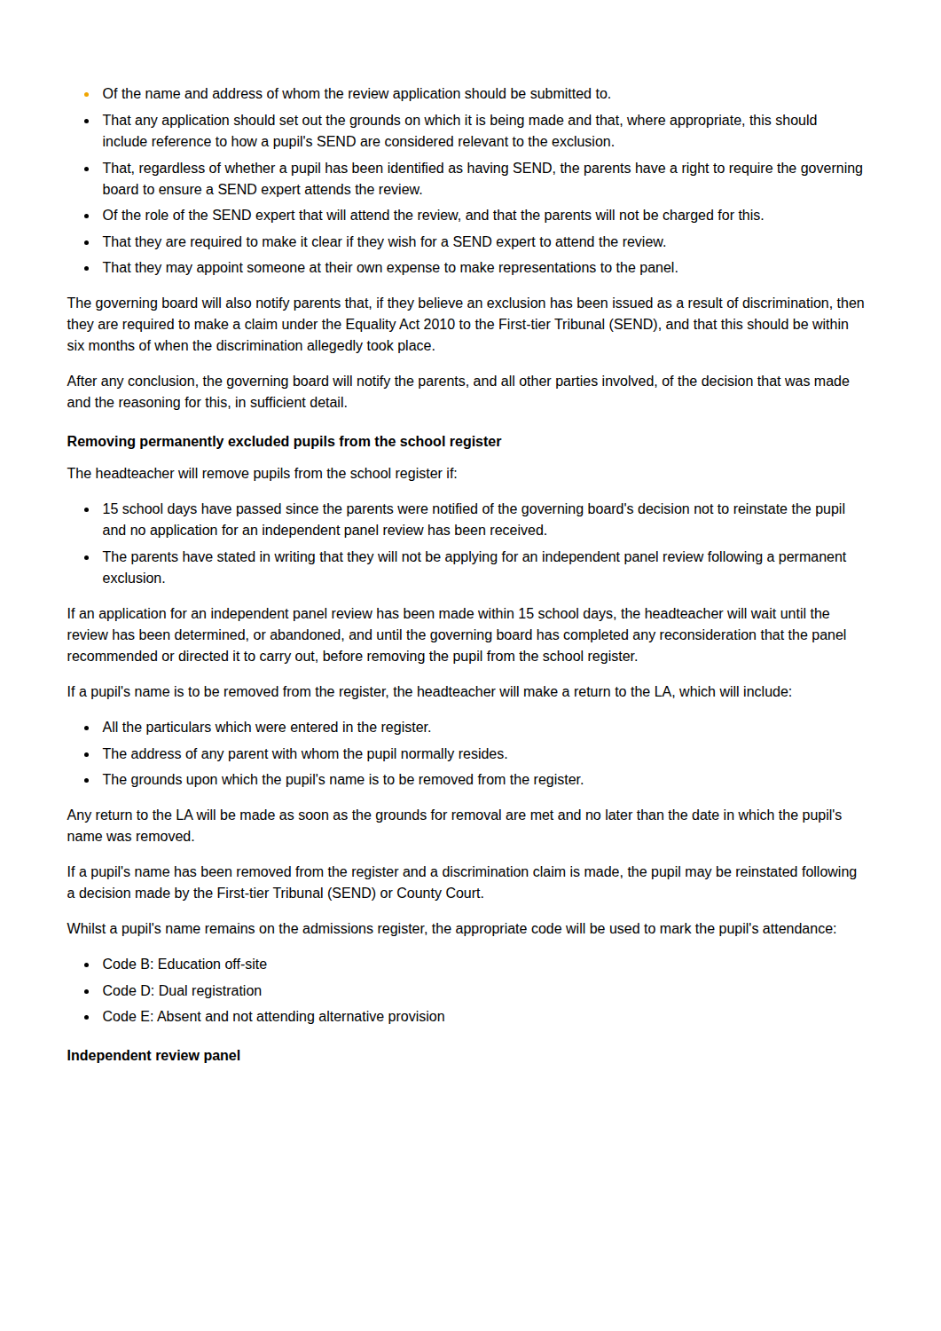Of the name and address of whom the review application should be submitted to.
That any application should set out the grounds on which it is being made and that, where appropriate, this should include reference to how a pupil's SEND are considered relevant to the exclusion.
That, regardless of whether a pupil has been identified as having SEND, the parents have a right to require the governing board to ensure a SEND expert attends the review.
Of the role of the SEND expert that will attend the review, and that the parents will not be charged for this.
That they are required to make it clear if they wish for a SEND expert to attend the review.
That they may appoint someone at their own expense to make representations to the panel.
The governing board will also notify parents that, if they believe an exclusion has been issued as a result of discrimination, then they are required to make a claim under the Equality Act 2010 to the First-tier Tribunal (SEND), and that this should be within six months of when the discrimination allegedly took place.
After any conclusion, the governing board will notify the parents, and all other parties involved, of the decision that was made and the reasoning for this, in sufficient detail.
Removing permanently excluded pupils from the school register
The headteacher will remove pupils from the school register if:
15 school days have passed since the parents were notified of the governing board's decision not to reinstate the pupil and no application for an independent panel review has been received.
The parents have stated in writing that they will not be applying for an independent panel review following a permanent exclusion.
If an application for an independent panel review has been made within 15 school days, the headteacher will wait until the review has been determined, or abandoned, and until the governing board has completed any reconsideration that the panel recommended or directed it to carry out, before removing the pupil from the school register.
If a pupil's name is to be removed from the register, the headteacher will make a return to the LA, which will include:
All the particulars which were entered in the register.
The address of any parent with whom the pupil normally resides.
The grounds upon which the pupil's name is to be removed from the register.
Any return to the LA will be made as soon as the grounds for removal are met and no later than the date in which the pupil's name was removed.
If a pupil's name has been removed from the register and a discrimination claim is made, the pupil may be reinstated following a decision made by the First-tier Tribunal (SEND) or County Court.
Whilst a pupil's name remains on the admissions register, the appropriate code will be used to mark the pupil's attendance:
Code B: Education off-site
Code D: Dual registration
Code E: Absent and not attending alternative provision
Independent review panel